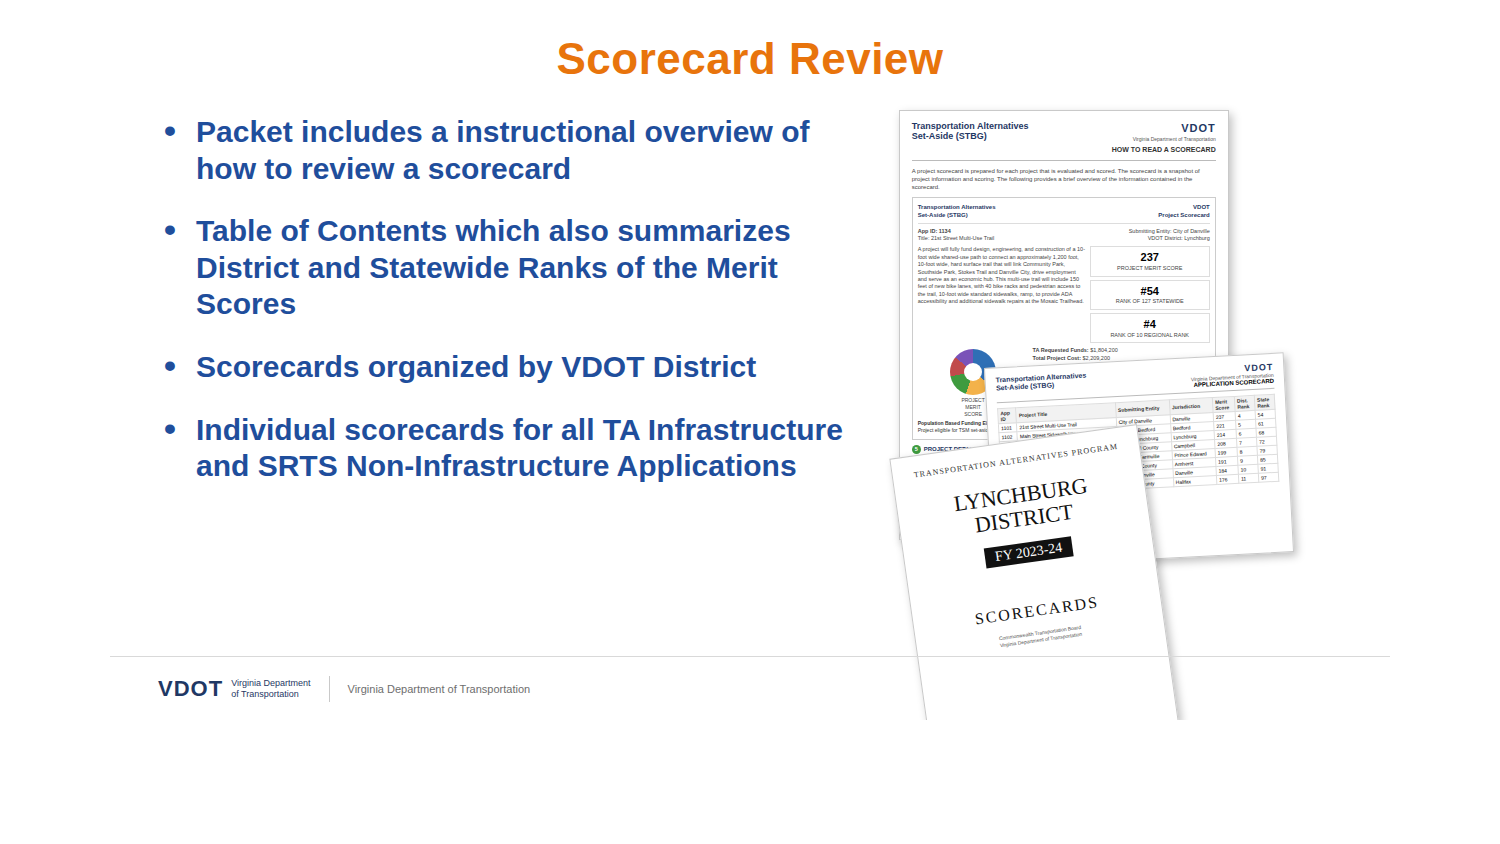Scorecard Review
Packet includes a instructional overview of how to review a scorecard
Table of Contents which also summarizes District and Statewide Ranks of the Merit Scores
Scorecards organized by VDOT District
Individual scorecards for all TA Infrastructure and SRTS Non-Infrastructure Applications
Transportation Alternatives Set-Aside (STBG)
VDOTVirginia Department of Transportation
HOW TO READ A SCORECARD
A project scorecard is prepared for each project that is evaluated and scored. The scorecard is a snapshot of project information and scoring. The following provides a brief overview of the information contained in the scorecard.
Transportation Alternatives
Set-Aside (STBG)
VDOT
Project Scorecard
App ID: 1134
Title: 21st Street Multi-Use Trail
Submitting Entity: City of Danville
VDOT District: Lynchburg
A project will fully fund design, engineering, and construction of a 10-foot wide shared-use path to connect an approximately 1,200 foot, 10-foot wide, hard surface trail that will link Community Park, Southside Park, Stokes Trail and Danville City, drive employment and serve as an economic hub. This multi-use trail will include 150 feet of new bike lanes, with 40 bike racks and pedestrian access to the trail, 10-foot wide standard sidewalks, ramp, to provide ADA accessibility and additional sidewalk repairs at the Mosaic Trailhead.
237 PROJECT MERIT SCORE
#54 RANK OF 127 STATEWIDE
#4 RANK OF 10 REGIONAL RANK
PROJECT
MERIT
SCORE
TA Requested Funds: $1,804,200
Total Project Cost: $2,209,200
Population Based Funding Eligibility:
Project eligible for TSM set-aside? : NO
5 PROJECT DETAILS:
Project Category: Construction of bicycle & pedestrian facilities
Will project funding support a Safe Routes to School: No/Yes
If applicable, has a Request to Administer (RtA) been approved: Yes
Has VDOT District staff evaluated and concurred with the application: Yes
Did application receive a Demolition Score measure due to project location: No
Is this an existing project, and has it received a Priority Score: No
Will project benefit an Underserved Community? Yes
Will project benefit a Multi-jurisdictional Trail? Yes
6 APPLICATION NOTES:
Application states that trail will be ADA-compliant but does not include a separate sidewalk. Applicant does not provide sufficient detail on how the project will connect with transit or local participation; trail segment links adjacent neighborhoods but requires a separate beneficiary; transportation destination is not clearly identified. Applicant should clarify how trail which has no connection beyond property lines, will serve your CB objectives.
progress. On a scorecard, the project phase indicates whether the project is in construction or right-of-way acquisition. The phase shown on the scorecard reflects a project's current status at the time of application.
5 Project Details: Provides additional details about the application, VDOT District concurrence, project category, and whether the application is a Safe Routes to School project or an addition to a Multi-jurisdictional Trail.
6 Application Notes: Provides notes and additional considerations related to the application and scoring.
Transportation Alternatives Set-Aside (STBG)
VDOTVirginia Department of Transportation
APPLICATION SCORECARD
| App ID | Project Title | Submitting Entity | Jurisdiction | Merit Score | Dist. Rank | State Rank |
| --- | --- | --- | --- | --- | --- | --- |
| 1101 | 21st Street Multi-Use Trail | City of Danville | Danville | 237 | 4 | 54 |
| 1102 | Main Street Sidewalk Improvements | Town of Bedford | Bedford | 221 | 5 | 61 |
| 1103 | Riverwalk Trail Extension | City of Lynchburg | Lynchburg | 214 | 6 | 68 |
| 1104 | Safe Routes to School – Elementary | Campbell County | Campbell | 208 | 7 | 72 |
| 1105 | Downtown Pedestrian Crossings | Town of Farmville | Prince Edward | 199 | 8 | 79 |
| 1106 | Greenway Connector Phase II | Amherst County | Amherst | 191 | 9 | 85 |
| 1107 | Bike Lane Network Expansion | City of Danville | Danville | 184 | 10 | 91 |
| 1108 | Trailhead Parking & Access | Halifax County | Halifax | 176 | 11 | 97 |
TRANSPORTATION ALTERNATIVES PROGRAM
LYNCHBURG
DISTRICT
FY 2023-24
SCORECARDS
Commonwealth Transportation Board
Virginia Department of Transportation
VDOT
Virginia Department
of Transportation
Virginia Department of Transportation